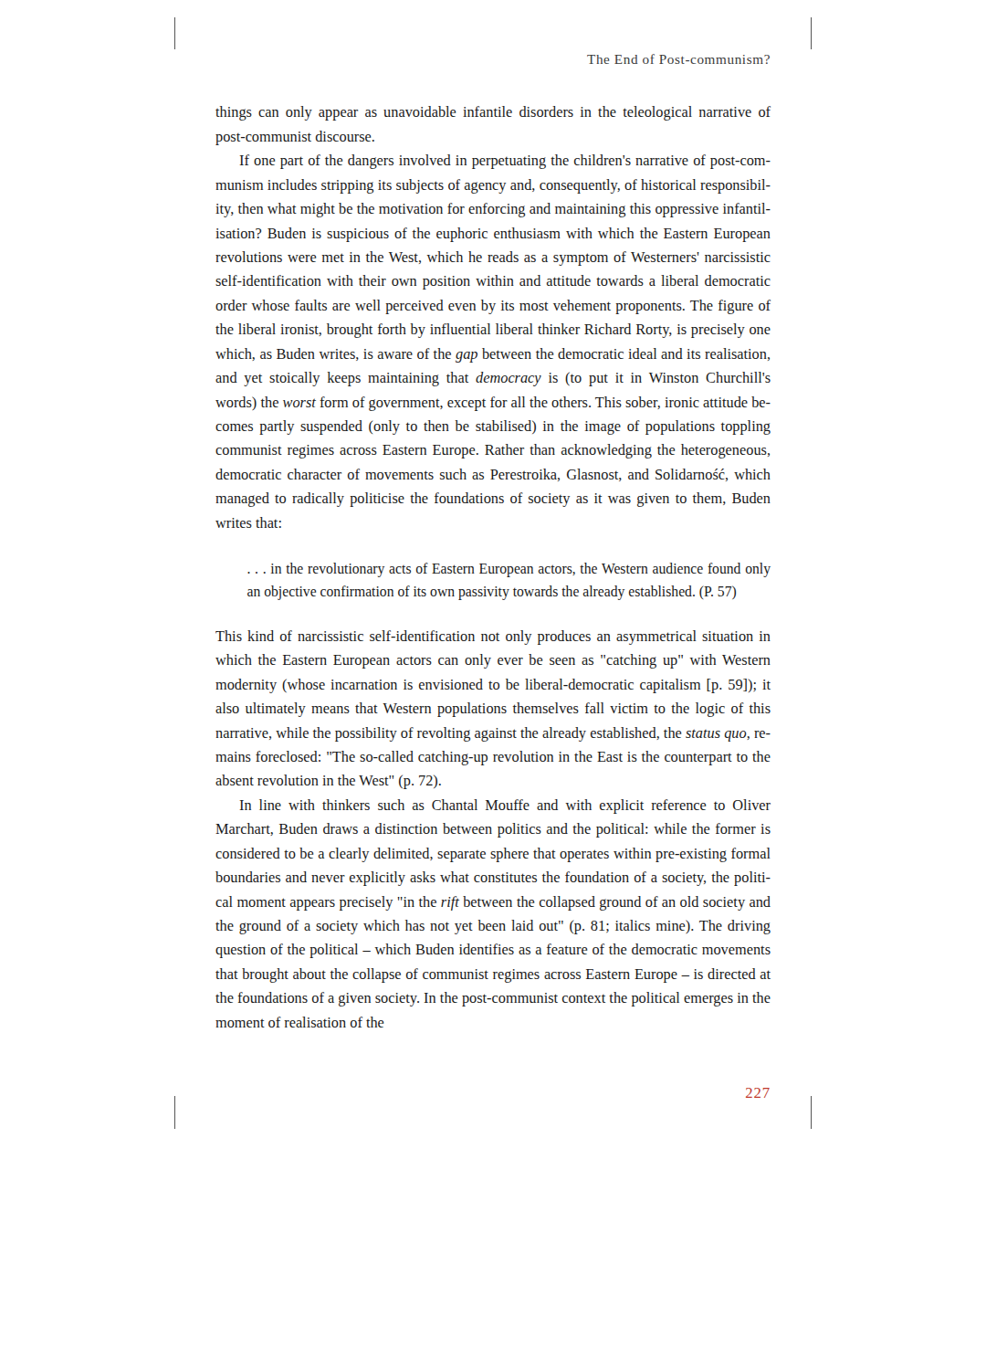The End of Post-communism?
things can only appear as unavoidable infantile disorders in the teleological narrative of post-communist discourse.
If one part of the dangers involved in perpetuating the children's narrative of post-communism includes stripping its subjects of agency and, consequently, of historical responsibility, then what might be the motivation for enforcing and maintaining this oppressive infantilisation? Buden is suspicious of the euphoric enthusiasm with which the Eastern European revolutions were met in the West, which he reads as a symptom of Westerners' narcissistic self-identification with their own position within and attitude towards a liberal democratic order whose faults are well perceived even by its most vehement proponents. The figure of the liberal ironist, brought forth by influential liberal thinker Richard Rorty, is precisely one which, as Buden writes, is aware of the gap between the democratic ideal and its realisation, and yet stoically keeps maintaining that democracy is (to put it in Winston Churchill's words) the worst form of government, except for all the others. This sober, ironic attitude becomes partly suspended (only to then be stabilised) in the image of populations toppling communist regimes across Eastern Europe. Rather than acknowledging the heterogeneous, democratic character of movements such as Perestroika, Glasnost, and Solidarność, which managed to radically politicise the foundations of society as it was given to them, Buden writes that:
. . . in the revolutionary acts of Eastern European actors, the Western audience found only an objective confirmation of its own passivity towards the already established. (P. 57)
This kind of narcissistic self-identification not only produces an asymmetrical situation in which the Eastern European actors can only ever be seen as "catching up" with Western modernity (whose incarnation is envisioned to be liberal-democratic capitalism [p. 59]); it also ultimately means that Western populations themselves fall victim to the logic of this narrative, while the possibility of revolting against the already established, the status quo, remains foreclosed: "The so-called catching-up revolution in the East is the counterpart to the absent revolution in the West" (p. 72).
In line with thinkers such as Chantal Mouffe and with explicit reference to Oliver Marchart, Buden draws a distinction between politics and the political: while the former is considered to be a clearly delimited, separate sphere that operates within pre-existing formal boundaries and never explicitly asks what constitutes the foundation of a society, the political moment appears precisely "in the rift between the collapsed ground of an old society and the ground of a society which has not yet been laid out" (p. 81; italics mine). The driving question of the political – which Buden identifies as a feature of the democratic movements that brought about the collapse of communist regimes across Eastern Europe – is directed at the foundations of a given society. In the post-communist context the political emerges in the moment of realisation of the
227